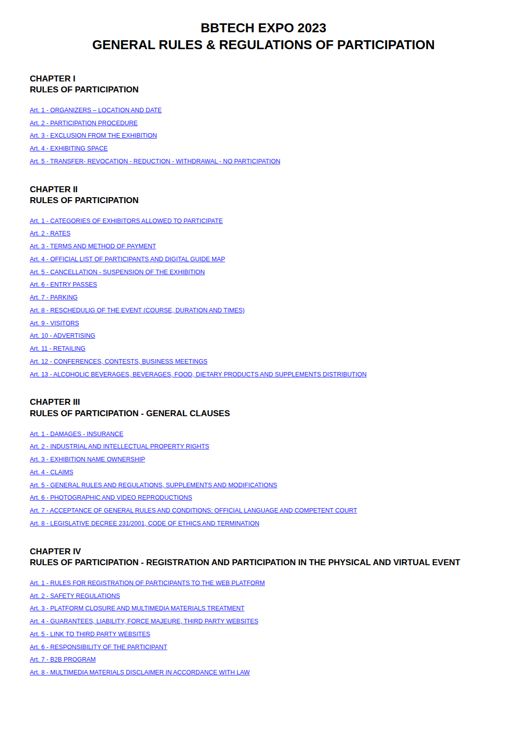BBTECH EXPO 2023
GENERAL RULES & REGULATIONS OF PARTICIPATION
CHAPTER I
RULES OF PARTICIPATION
Art. 1 - ORGANIZERS – LOCATION AND DATE
Art. 2 - PARTICIPATION PROCEDURE
Art. 3 - EXCLUSION FROM THE EXHIBITION
Art. 4 - EXHIBITING SPACE
Art. 5 - TRANSFER- REVOCATION - REDUCTION - WITHDRAWAL - NO PARTICIPATION
CHAPTER II
RULES OF PARTICIPATION
Art. 1 - CATEGORIES OF EXHIBITORS ALLOWED TO PARTICIPATE
Art. 2 - RATES
Art. 3 - TERMS AND METHOD OF PAYMENT
Art. 4 - OFFICIAL LIST OF PARTICIPANTS AND DIGITAL GUIDE MAP
Art. 5 - CANCELLATION - SUSPENSION OF THE EXHIBITION
Art. 6 - ENTRY PASSES
Art. 7 - PARKING
Art. 8 - RESCHEDULIG OF THE EVENT (COURSE, DURATION AND TIMES)
Art. 9 - VISITORS
Art. 10 - ADVERTISING
Art. 11 - RETAILING
Art. 12 - CONFERENCES, CONTESTS, BUSINESS MEETINGS
Art. 13 - ALCOHOLIC BEVERAGES, BEVERAGES, FOOD, DIETARY PRODUCTS AND SUPPLEMENTS DISTRIBUTION
CHAPTER III
RULES OF PARTICIPATION - GENERAL CLAUSES
Art. 1 - DAMAGES - INSURANCE
Art. 2 - INDUSTRIAL AND INTELLECTUAL PROPERTY RIGHTS
Art. 3 - EXHIBITION NAME OWNERSHIP
Art. 4 - CLAIMS
Art. 5 - GENERAL RULES AND REGULATIONS, SUPPLEMENTS AND MODIFICATIONS
Art. 6 - PHOTOGRAPHIC AND VIDEO REPRODUCTIONS
Art. 7 - ACCEPTANCE OF GENERAL RULES AND CONDITIONS; OFFICIAL LANGUAGE AND COMPETENT COURT
Art. 8 - LEGISLATIVE DECREE 231/2001, CODE OF ETHICS AND TERMINATION
CHAPTER IV
RULES OF PARTICIPATION - REGISTRATION AND PARTICIPATION IN THE PHYSICAL AND VIRTUAL EVENT
Art. 1 - RULES FOR REGISTRATION OF PARTICIPANTS TO THE WEB PLATFORM
Art. 2 - SAFETY REGULATIONS
Art. 3 - PLATFORM CLOSURE AND MULTIMEDIA MATERIALS TREATMENT
Art. 4 - GUARANTEES, LIABILITY, FORCE MAJEURE, THIRD PARTY WEBSITES
Art. 5 - LINK TO THIRD PARTY WEBSITES
Art. 6 - RESPONSIBILITY OF THE PARTICIPANT
Art. 7 - B2B PROGRAM
Art. 8 - MULTIMEDIA MATERIALS DISCLAIMER IN ACCORDANCE WITH LAW